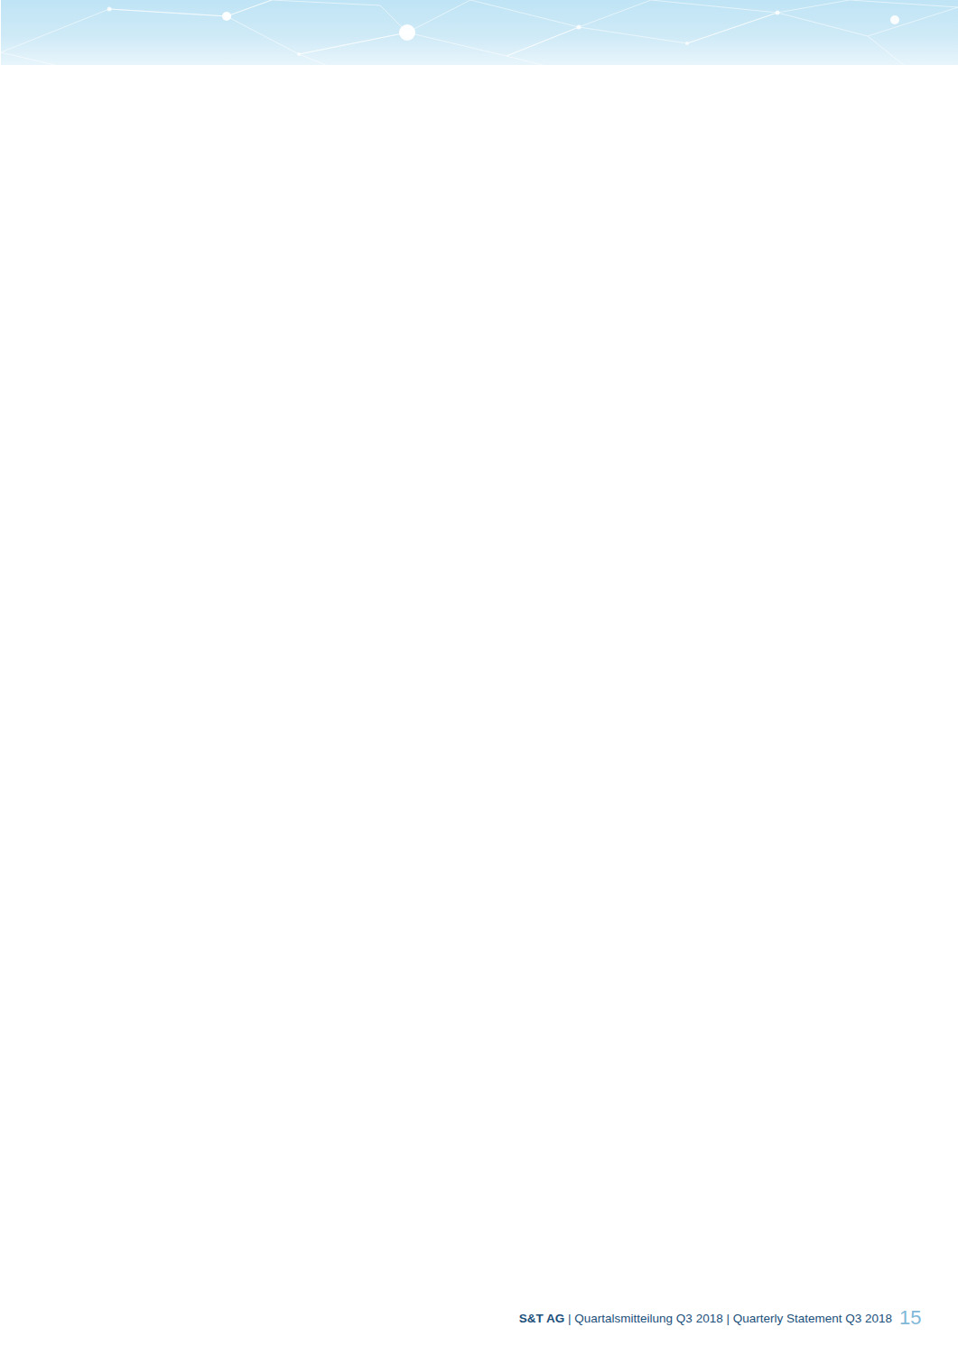S&T AG | Quartalsmitteilung Q3 2018 | Quarterly Statement Q3 201815